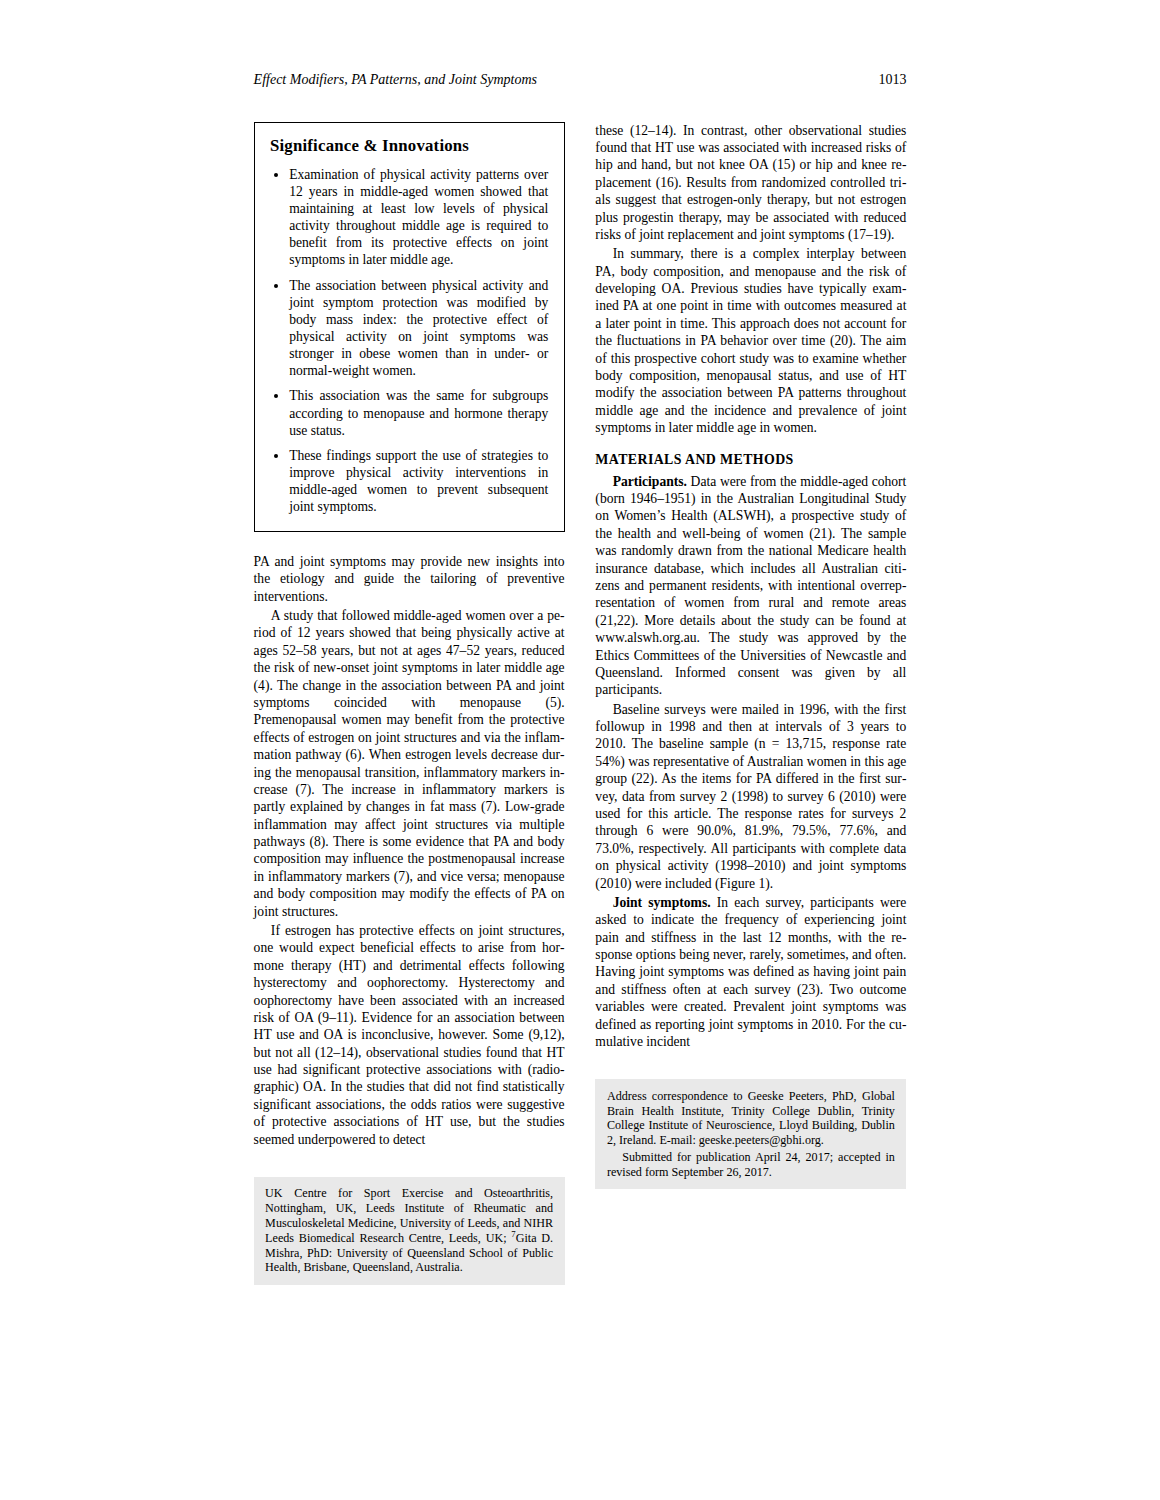Effect Modifiers, PA Patterns, and Joint Symptoms 1013
Significance & Innovations
Examination of physical activity patterns over 12 years in middle-aged women showed that maintaining at least low levels of physical activity throughout middle age is required to benefit from its protective effects on joint symptoms in later middle age.
The association between physical activity and joint symptom protection was modified by body mass index: the protective effect of physical activity on joint symptoms was stronger in obese women than in under- or normal-weight women.
This association was the same for subgroups according to menopause and hormone therapy use status.
These findings support the use of strategies to improve physical activity interventions in middle-aged women to prevent subsequent joint symptoms.
PA and joint symptoms may provide new insights into the etiology and guide the tailoring of preventive interventions.
A study that followed middle-aged women over a period of 12 years showed that being physically active at ages 52–58 years, but not at ages 47–52 years, reduced the risk of new-onset joint symptoms in later middle age (4). The change in the association between PA and joint symptoms coincided with menopause (5). Premenopausal women may benefit from the protective effects of estrogen on joint structures and via the inflammation pathway (6). When estrogen levels decrease during the menopausal transition, inflammatory markers increase (7). The increase in inflammatory markers is partly explained by changes in fat mass (7). Low-grade inflammation may affect joint structures via multiple pathways (8). There is some evidence that PA and body composition may influence the postmenopausal increase in inflammatory markers (7), and vice versa; menopause and body composition may modify the effects of PA on joint structures.
If estrogen has protective effects on joint structures, one would expect beneficial effects to arise from hormone therapy (HT) and detrimental effects following hysterectomy and oophorectomy. Hysterectomy and oophorectomy have been associated with an increased risk of OA (9–11). Evidence for an association between HT use and OA is inconclusive, however. Some (9,12), but not all (12–14), observational studies found that HT use had significant protective associations with (radiographic) OA. In the studies that did not find statistically significant associations, the odds ratios were suggestive of protective associations of HT use, but the studies seemed underpowered to detect
UK Centre for Sport Exercise and Osteoarthritis, Nottingham, UK, Leeds Institute of Rheumatic and Musculoskeletal Medicine, University of Leeds, and NIHR Leeds Biomedical Research Centre, Leeds, UK; 7Gita D. Mishra, PhD: University of Queensland School of Public Health, Brisbane, Queensland, Australia.
these (12–14). In contrast, other observational studies found that HT use was associated with increased risks of hip and hand, but not knee OA (15) or hip and knee replacement (16). Results from randomized controlled trials suggest that estrogen-only therapy, but not estrogen plus progestin therapy, may be associated with reduced risks of joint replacement and joint symptoms (17–19).
In summary, there is a complex interplay between PA, body composition, and menopause and the risk of developing OA. Previous studies have typically examined PA at one point in time with outcomes measured at a later point in time. This approach does not account for the fluctuations in PA behavior over time (20). The aim of this prospective cohort study was to examine whether body composition, menopausal status, and use of HT modify the association between PA patterns throughout middle age and the incidence and prevalence of joint symptoms in later middle age in women.
Materials and Methods
Participants. Data were from the middle-aged cohort (born 1946–1951) in the Australian Longitudinal Study on Women’s Health (ALSWH), a prospective study of the health and well-being of women (21). The sample was randomly drawn from the national Medicare health insurance database, which includes all Australian citizens and permanent residents, with intentional overrepresentation of women from rural and remote areas (21,22). More details about the study can be found at www.alswh.org.au. The study was approved by the Ethics Committees of the Universities of Newcastle and Queensland. Informed consent was given by all participants.
Baseline surveys were mailed in 1996, with the first followup in 1998 and then at intervals of 3 years to 2010. The baseline sample (n = 13,715, response rate 54%) was representative of Australian women in this age group (22). As the items for PA differed in the first survey, data from survey 2 (1998) to survey 6 (2010) were used for this article. The response rates for surveys 2 through 6 were 90.0%, 81.9%, 79.5%, 77.6%, and 73.0%, respectively. All participants with complete data on physical activity (1998–2010) and joint symptoms (2010) were included (Figure 1).
Joint symptoms. In each survey, participants were asked to indicate the frequency of experiencing joint pain and stiffness in the last 12 months, with the response options being never, rarely, sometimes, and often. Having joint symptoms was defined as having joint pain and stiffness often at each survey (23). Two outcome variables were created. Prevalent joint symptoms was defined as reporting joint symptoms in 2010. For the cumulative incident
Address correspondence to Geeske Peeters, PhD, Global Brain Health Institute, Trinity College Dublin, Trinity College Institute of Neuroscience, Lloyd Building, Dublin 2, Ireland. E-mail: geeske.peeters@gbhi.org.
Submitted for publication April 24, 2017; accepted in revised form September 26, 2017.